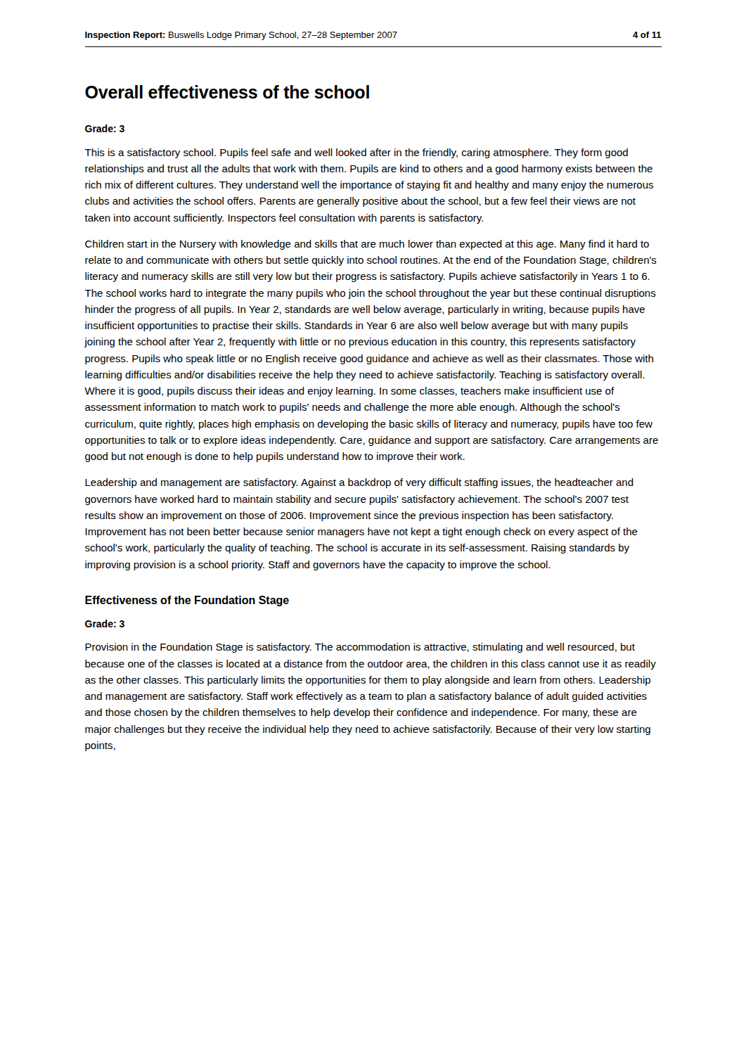Inspection Report: Buswells Lodge Primary School, 27–28 September 2007
4 of 11
Overall effectiveness of the school
Grade: 3
This is a satisfactory school. Pupils feel safe and well looked after in the friendly, caring atmosphere. They form good relationships and trust all the adults that work with them. Pupils are kind to others and a good harmony exists between the rich mix of different cultures. They understand well the importance of staying fit and healthy and many enjoy the numerous clubs and activities the school offers. Parents are generally positive about the school, but a few feel their views are not taken into account sufficiently. Inspectors feel consultation with parents is satisfactory.
Children start in the Nursery with knowledge and skills that are much lower than expected at this age. Many find it hard to relate to and communicate with others but settle quickly into school routines. At the end of the Foundation Stage, children's literacy and numeracy skills are still very low but their progress is satisfactory. Pupils achieve satisfactorily in Years 1 to 6. The school works hard to integrate the many pupils who join the school throughout the year but these continual disruptions hinder the progress of all pupils. In Year 2, standards are well below average, particularly in writing, because pupils have insufficient opportunities to practise their skills. Standards in Year 6 are also well below average but with many pupils joining the school after Year 2, frequently with little or no previous education in this country, this represents satisfactory progress. Pupils who speak little or no English receive good guidance and achieve as well as their classmates. Those with learning difficulties and/or disabilities receive the help they need to achieve satisfactorily. Teaching is satisfactory overall. Where it is good, pupils discuss their ideas and enjoy learning. In some classes, teachers make insufficient use of assessment information to match work to pupils' needs and challenge the more able enough. Although the school's curriculum, quite rightly, places high emphasis on developing the basic skills of literacy and numeracy, pupils have too few opportunities to talk or to explore ideas independently. Care, guidance and support are satisfactory. Care arrangements are good but not enough is done to help pupils understand how to improve their work.
Leadership and management are satisfactory. Against a backdrop of very difficult staffing issues, the headteacher and governors have worked hard to maintain stability and secure pupils' satisfactory achievement. The school's 2007 test results show an improvement on those of 2006. Improvement since the previous inspection has been satisfactory. Improvement has not been better because senior managers have not kept a tight enough check on every aspect of the school's work, particularly the quality of teaching. The school is accurate in its self-assessment. Raising standards by improving provision is a school priority. Staff and governors have the capacity to improve the school.
Effectiveness of the Foundation Stage
Grade: 3
Provision in the Foundation Stage is satisfactory. The accommodation is attractive, stimulating and well resourced, but because one of the classes is located at a distance from the outdoor area, the children in this class cannot use it as readily as the other classes. This particularly limits the opportunities for them to play alongside and learn from others. Leadership and management are satisfactory. Staff work effectively as a team to plan a satisfactory balance of adult guided activities and those chosen by the children themselves to help develop their confidence and independence. For many, these are major challenges but they receive the individual help they need to achieve satisfactorily. Because of their very low starting points,